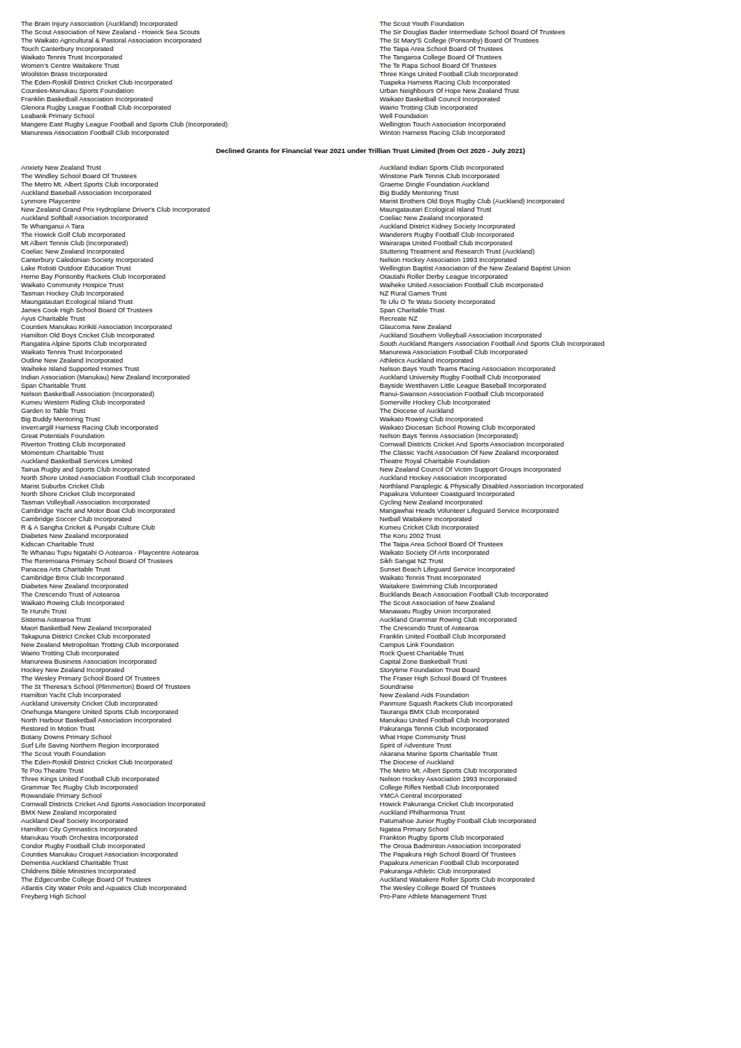The Brain Injury Association (Auckland) Incorporated
The Scout Association of New Zealand - Howick Sea Scouts
The Waikato Agricultural & Pastoral Association Incorporated
Touch Canterbury Incorporated
Waikato Tennis Trust Incorporated
Women's Centre Waitakere Trust
Woolston Brass Incorporated
The Eden-Roskill District Cricket Club Incorporated
Counties-Manukau Sports Foundation
Franklin Basketball Association Incorporated
Glenora Rugby League Football Club Incorporated
Leabank Primary School
Mangere East Rugby League Football and Sports Club (Incorporated)
Manurewa Association Football Club Incorporated
The Scout Youth Foundation
The Sir Douglas Bader Intermediate School Board Of Trustees
The St Mary'S College (Ponsonby) Board Of Trustees
The Taipa Area School Board Of Trustees
The Tangaroa College Board Of Trustees
The Te Rapa School Board Of Trustees
Three Kings United Football Club Incorporated
Tuapeka Harness Racing Club Incorporated
Urban Neighbours Of Hope New Zealand Trust
Waikato Basketball Council Incorporated
Wairio Trotting Club Incorporated
Well Foundation
Wellington Touch Association Incorporated
Winton Harness Racing Club Incorporated
Declined Grants for Financial Year 2021 under Trillian Trust Limited (from Oct 2020 - July 2021)
Anxiety New Zealand Trust
The Windley School Board Of Trustees
The Metro Mt. Albert Sports Club Incorporated
Auckland Baseball Association Incorporated
Lynmore Playcentre
New Zealand Grand Prix Hydroplane Driver's Club Incorporated
Auckland Softball Association Incorporated
Te Whanganui A Tara
The Howick Golf Club Incorporated
Mt Albert Tennis Club (Incorporated)
Coeliac New Zealand Incorporated
Canterbury Caledonian Society Incorporated
Lake Rotoiti Outdoor Education Trust
Herne Bay Ponsonby Rackets Club Incorporated
Waikato Community Hospice Trust
Tasman Hockey Club Incorporated
Maungatautari Ecological Island Trust
James Cook High School Board Of Trustees
Ayus Charitable Trust
Counties Manukau Kirikiti Association Incorporated
Hamilton Old Boys Cricket Club Incorporated
Rangatira Alpine Sports Club Incorporated
Waikato Tennis Trust Incorporated
Outline New Zealand Incorporated
Waiheke Island Supported Homes Trust
Indian Association (Manukau) New Zealand Incorporated
Span Charitable Trust
Nelson Basketball Association (Incorporated)
Kumeu Western Riding Club Incorporated
Garden to Table Trust
Big Buddy Mentoring Trust
Invercargill Harness Racing Club Incorporated
Great Potentials Foundation
Riverton Trotting Club Incorporated
Momentum Charitable Trust
Auckland Basketball Services Limited
Tairua Rugby and Sports Club Incorporated
North Shore United Association Football Club Incorporated
Marist Suburbs Cricket Club
North Shore Cricket Club Incorporated
Tasman Volleyball Association Incorporated
Cambridge Yacht and Motor Boat Club Incorporated
Cambridge Soccer Club Incorporated
R & A Sangha Cricket & Punjabi Culture Club
Diabetes New Zealand Incorporated
Kidscan Charitable Trust
Te Whanau Tupu Ngatahi O Aotearoa - Playcentre Aotearoa
The Reremoana Primary School Board Of Trustees
Panacea Arts Charitable Trust
Cambridge Bmx Club Incorporated
Diabetes New Zealand Incorporated
The Crescendo Trust of Aotearoa
Waikato Rowing Club Incorporated
Te Huruhi Trust
Sistema Aotearoa Trust
Maori Basketball New Zealand Incorporated
Takapuna District Cricket Club Incorporated
New Zealand Metropolitan Trotting Club Incorporated
Wairio Trotting Club Incorporated
Manurewa Business Association Incorporated
Hockey New Zealand Incorporated
The Wesley Primary School Board Of Trustees
The St Theresa's School (Plimmerton) Board Of Trustees
Hamilton Yacht Club Incorporated
Auckland University Cricket Club Incorporated
Onehunga Mangere United Sports Club Incorporated
North Harbour Basketball Association Incorporated
Restored In Motion Trust
Botany Downs Primary School
Surf Life Saving Northern Region Incorporated
The Scout Youth Foundation
The Eden-Roskill District Cricket Club Incorporated
Te Pou Theatre Trust
Three Kings United Football Club Incorporated
Grammar Tec Rugby Club Incorporated
Rowandale Primary School
Cornwall Districts Cricket And Sports Association Incorporated
BMX New Zealand Incorporated
Auckland Deaf Society Incorporated
Hamilton City Gymnastics Incorporated
Manukau Youth Orchestra Incorporated
Condor Rugby Football Club Incorporated
Counties Manukau Croquet Association Incorporated
Dementia Auckland Charitable Trust
Childrens Bible Ministries Incorporated
The Edgecumbe College Board Of Trustees
Atlantis City Water Polo and Aquatics Club Incorporated
Freyberg High School
Auckland Indian Sports Club Incorporated
Winstone Park Tennis Club Incorporated
Graeme Dingle Foundation Auckland
Big Buddy Mentoring Trust
Marist Brothers Old Boys Rugby Club (Auckland) Incorporated
Maungatautari Ecological Island Trust
Coeliac New Zealand Incorporated
Auckland District Kidney Society Incorporated
Wanderers Rugby Football Club Incorporated
Wairarapa United Football Club Incorporated
Stuttering Treatment and Research Trust (Auckland)
Nelson Hockey Association 1993 Incorporated
Wellington Baptist Association of the New Zealand Baptist Union
Otautahi Roller Derby League Incorporated
Waiheke United Association Football Club Incorporated
NZ Rural Games Trust
Te Ulu O Te Watu Society Incorporated
Span Charitable Trust
Recreate NZ
Glaucoma New Zealand
Auckland Southern Volleyball Association Incorporated
South Auckland Rangers Association Football And Sports Club Incorporated
Manurewa Association Football Club Incorporated
Athletics Auckland Incorporated
Nelson Bays Youth Teams Racing Association Incorporated
Auckland University Rugby Football Club Incorporated
Bayside Westhaven Little League Baseball Incorporated
Ranui-Swanson Association Football Club Incorporated
Somerville Hockey Club Incorporated
The Diocese of Auckland
Waikato Rowing Club Incorporated
Waikato Diocesan School Rowing Club Incorporated
Nelson Bays Tennis Association (Incorporated)
Cornwall Districts Cricket And Sports Association Incorporated
The Classic Yacht Association Of New Zealand Incorporated
Theatre Royal Charitable Foundation
New Zealand Council Of Victim Support Groups Incorporated
Auckland Hockey Association Incorporated
Northland Paraplegic & Physically Disabled Association Incorporated
Papakura Volunteer Coastguard Incorporated
Cycling New Zealand Incorporated
Mangawhai Heads Volunteer Lifeguard Service Incorporated
Netball Waitakere Incorporated
Kumeu Cricket Club Incorporated
The Koru 2002 Trust
The Taipa Area School Board Of Trustees
Waikato Society Of Arts Incorporated
Sikh Sangat NZ Trust
Sunset Beach Lifeguard Service Incorporated
Waikato Tennis Trust Incorporated
Waitakere Swimming Club Incorporated
Bucklands Beach Association Football Club Incorporated
The Scout Association of New Zealand
Manawatu Rugby Union Incorporated
Auckland Grammar Rowing Club Incorporated
The Crescendo Trust of Aotearoa
Franklin United Football Club Incorporated
Campus Link Foundation
Rock Quest Charitable Trust
Capital Zone Basketball Trust
Storytime Foundation Trust Board
The Fraser High School Board Of Trustees
Soundraise
New Zealand Aids Foundation
Panmure Squash Rackets Club Incorporated
Tauranga BMX Club Incorporated
Manukau United Football Club Incorporated
Pakuranga Tennis Club Incorporated
What Hope Community Trust
Spirit of Adventure Trust
Akarana Marine Sports Charitable Trust
The Diocese of Auckland
The Metro Mt. Albert Sports Club Incorporated
Nelson Hockey Association 1993 Incorporated
College Rifles Netball Club Incorporated
YMCA Central Incorporated
Howick Pakuranga Cricket Club Incorporated
Auckland Philharmonia Trust
Patumahoe Junior Rugby Football Club Incorporated
Ngatea Primary School
Frankton Rugby Sports Club Incorporated
The Oroua Badminton Association Incorporated
The Papakura High School Board Of Trustees
Papakura American Football Club Incorporated
Pakuranga Athletic Club Incorporated
Auckland Waitakere Roller Sports Club Incorporated
The Wesley College Board Of Trustees
Pro-Pare Athlete Management Trust